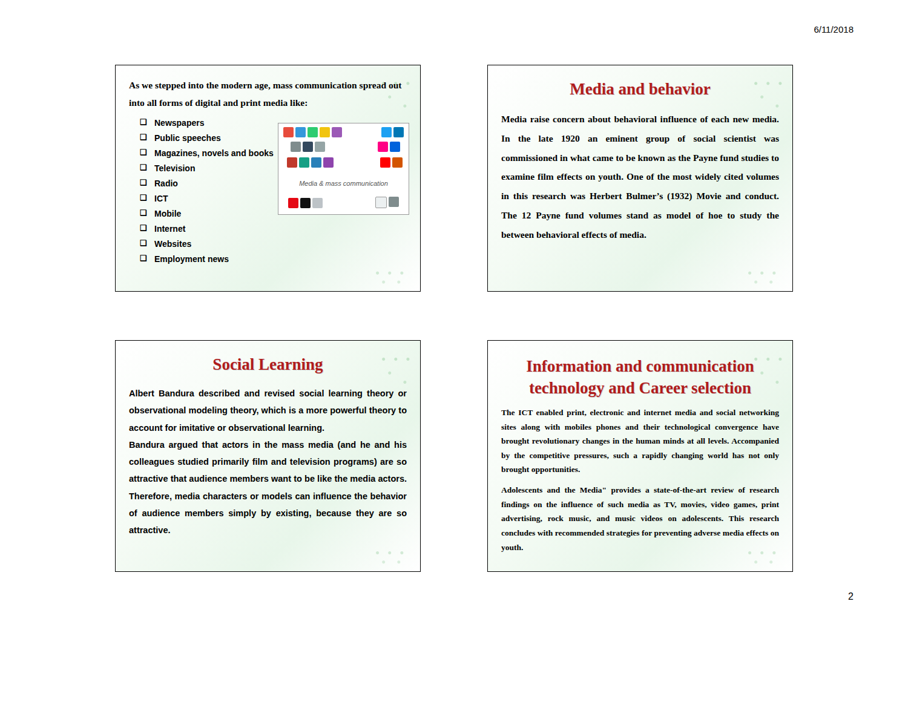6/11/2018
As we stepped into the modern age, mass communication spread out into all forms of digital and print media like:
Newspapers
Public speeches
Magazines, novels and books
Television
Radio
ICT
Mobile
Internet
Websites
Employment news
Media & mass communication
Media and behavior
Media raise concern about behavioral influence of each new media. In the late 1920 an eminent group of social scientist was commissioned in what came to be known as the Payne fund studies to examine film effects on youth. One of the most widely cited volumes in this research was Herbert Bulmer’s (1932) Movie and conduct. The 12 Payne fund volumes stand as model of hoe to study the between behavioral effects of media.
Social Learning
Albert Bandura described and revised social learning theory or observational modeling theory, which is a more powerful theory to account for imitative or observational learning.
Bandura argued that actors in the mass media (and he and his colleagues studied primarily film and television programs) are so attractive that audience members want to be like the media actors. Therefore, media characters or models can influence the behavior of audience members simply by existing, because they are so attractive.
Information and communication
technology and Career selection
The ICT enabled print, electronic and internet media and social networking sites along with mobiles phones and their technological convergence have brought revolutionary changes in the human minds at all levels. Accompanied by the competitive pressures, such a rapidly changing world has not only brought opportunities.
Adolescents and the Media" provides a state-of-the-art review of research findings on the influence of such media as TV, movies, video games, print advertising, rock music, and music videos on adolescents. This research concludes with recommended strategies for preventing adverse media effects on youth.
2